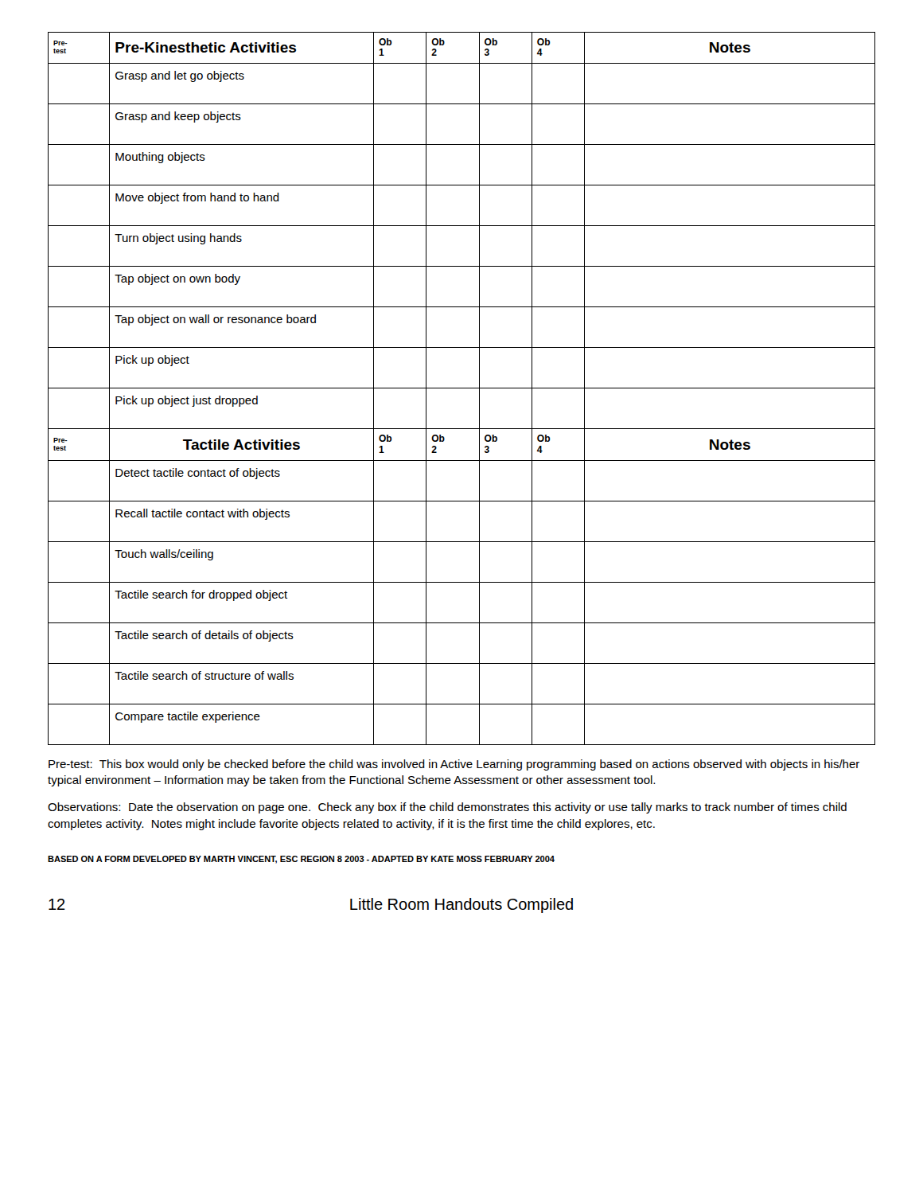| Pre- test | Pre-Kinesthetic Activities | Ob 1 | Ob 2 | Ob 3 | Ob 4 | Notes |
| --- | --- | --- | --- | --- | --- | --- |
| | Grasp and let go objects | | | | | |
| | Grasp and keep objects | | | | | |
| | Mouthing objects | | | | | |
| | Move object from hand to hand | | | | | |
| | Turn object using hands | | | | | |
| | Tap object on own body | | | | | |
| | Tap object on wall or resonance board | | | | | |
| | Pick up object | | | | | |
| | Pick up object just dropped | | | | | |
| Pre- test | Tactile Activities | Ob 1 | Ob 2 | Ob 3 | Ob 4 | Notes |
| | Detect tactile contact of objects | | | | | |
| | Recall tactile contact with objects | | | | | |
| | Touch walls/ceiling | | | | | |
| | Tactile search for dropped object | | | | | |
| | Tactile search of details of objects | | | | | |
| | Tactile search of structure of walls | | | | | |
| | Compare tactile experience | | | | | |
Pre-test: This box would only be checked before the child was involved in Active Learning programming based on actions observed with objects in his/her typical environment – Information may be taken from the Functional Scheme Assessment or other assessment tool.
Observations: Date the observation on page one. Check any box if the child demonstrates this activity or use tally marks to track number of times child completes activity. Notes might include favorite objects related to activity, if it is the first time the child explores, etc.
BASED ON A FORM DEVELOPED BY MARTH VINCENT, ESC REGION 8 2003 - ADAPTED BY KATE MOSS FEBRUARY 2004
12
Little Room Handouts Compiled